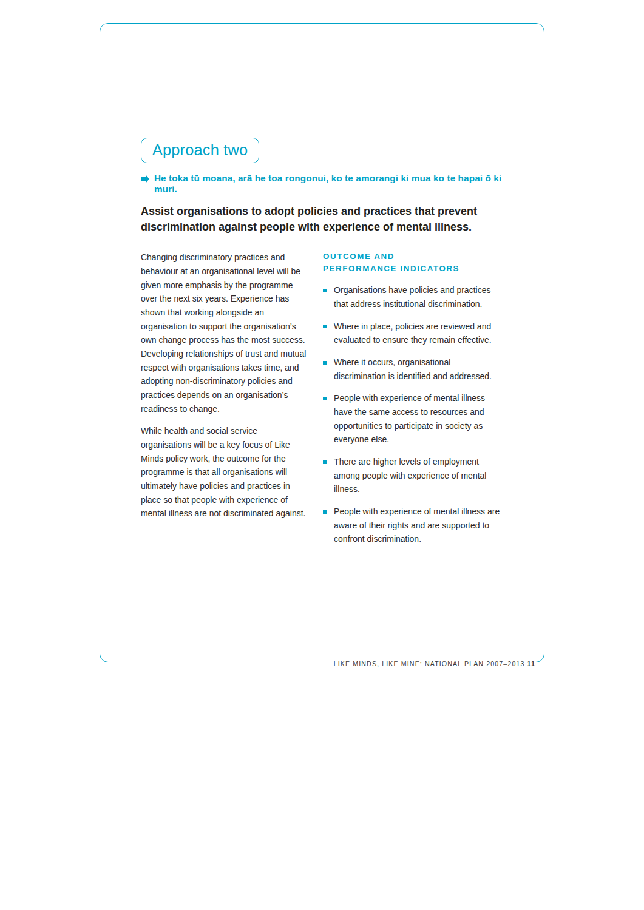Approach two
He toka tū moana, arā he toa rongonui, ko te amorangi ki mua ko te hapai ō ki muri.
Assist organisations to adopt policies and practices that prevent discrimination against people with experience of mental illness.
Changing discriminatory practices and behaviour at an organisational level will be given more emphasis by the programme over the next six years. Experience has shown that working alongside an organisation to support the organisation’s own change process has the most success. Developing relationships of trust and mutual respect with organisations takes time, and adopting non-discriminatory policies and practices depends on an organisation’s readiness to change.
While health and social service organisations will be a key focus of Like Minds policy work, the outcome for the programme is that all organisations will ultimately have policies and practices in place so that people with experience of mental illness are not discriminated against.
Outcome and
performance indicators
Organisations have policies and practices that address institutional discrimination.
Where in place, policies are reviewed and evaluated to ensure they remain effective.
Where it occurs, organisational discrimination is identified and addressed.
People with experience of mental illness have the same access to resources and opportunities to participate in society as everyone else.
There are higher levels of employment among people with experience of mental illness.
People with experience of mental illness are aware of their rights and are supported to confront discrimination.
Like Minds, Like Mine: National Plan 2007–2013 11